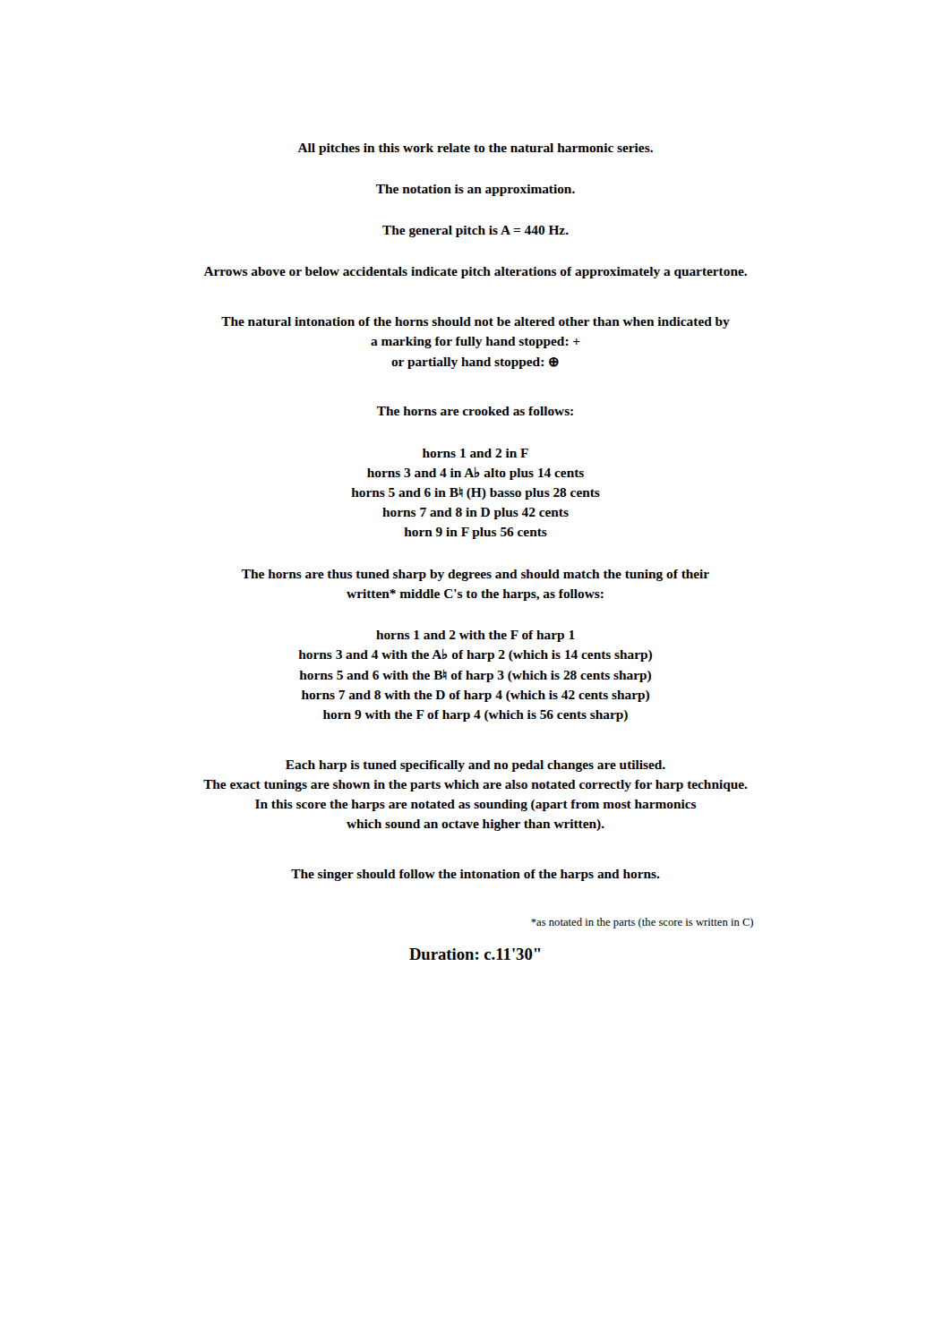All pitches in this work relate to the natural harmonic series.
The notation is an approximation.
The general pitch is A = 440 Hz.
Arrows above or below accidentals indicate pitch alterations of approximately a quartertone.
The natural intonation of the horns should not be altered other than when indicated by
a marking for fully hand stopped: +
or partially hand stopped: ⊕
The horns are crooked as follows:
horns 1 and 2 in F
horns 3 and 4 in A♭ alto plus 14 cents
horns 5 and 6 in B♮ (H) basso plus 28 cents
horns 7 and 8 in D plus 42 cents
horn 9 in F plus 56 cents
The horns are thus tuned sharp by degrees and should match the tuning of their
written* middle C's to the harps, as follows:
horns 1 and 2 with the F of harp 1
horns 3 and 4 with the A♭ of harp 2 (which is 14 cents sharp)
horns 5 and 6 with the B♮ of harp 3 (which is 28 cents sharp)
horns 7 and 8 with the D of harp 4 (which is 42 cents sharp)
horn 9 with the F of harp 4 (which is 56 cents sharp)
Each harp is tuned specifically and no pedal changes are utilised.
The exact tunings are shown in the parts which are also notated correctly for harp technique.
In this score the harps are notated as sounding (apart from most harmonics
which sound an octave higher than written).
The singer should follow the intonation of the harps and horns.
Duration: c.11'30"
*as notated in the parts (the score is written in C)